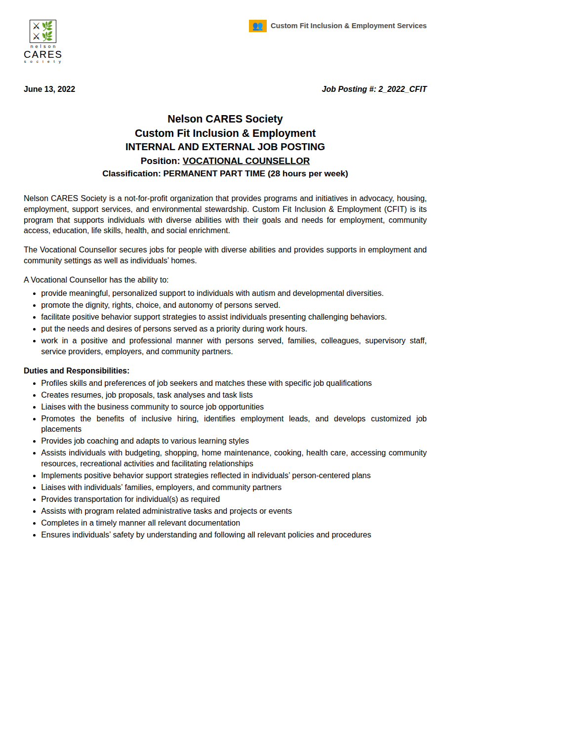⚔🌿
⚔🌿
n e l s o n
CARES
s o c i e t y
👥 Custom Fit Inclusion & Employment Services
June 13, 2022 Job Posting #: 2_2022_CFIT
Nelson CARES Society
Custom Fit Inclusion & Employment
INTERNAL AND EXTERNAL JOB POSTING
Position: VOCATIONAL COUNSELLOR
Classification: PERMANENT PART TIME (28 hours per week)
Nelson CARES Society is a not-for-profit organization that provides programs and initiatives in advocacy, housing, employment, support services, and environmental stewardship. Custom Fit Inclusion & Employment (CFIT) is its program that supports individuals with diverse abilities with their goals and needs for employment, community access, education, life skills, health, and social enrichment.
The Vocational Counsellor secures jobs for people with diverse abilities and provides supports in employment and community settings as well as individuals’ homes.
A Vocational Counsellor has the ability to:
provide meaningful, personalized support to individuals with autism and developmental diversities.
promote the dignity, rights, choice, and autonomy of persons served.
facilitate positive behavior support strategies to assist individuals presenting challenging behaviors.
put the needs and desires of persons served as a priority during work hours.
work in a positive and professional manner with persons served, families, colleagues, supervisory staff, service providers, employers, and community partners.
Duties and Responsibilities:
Profiles skills and preferences of job seekers and matches these with specific job qualifications
Creates resumes, job proposals, task analyses and task lists
Liaises with the business community to source job opportunities
Promotes the benefits of inclusive hiring, identifies employment leads, and develops customized job placements
Provides job coaching and adapts to various learning styles
Assists individuals with budgeting, shopping, home maintenance, cooking, health care, accessing community resources, recreational activities and facilitating relationships
Implements positive behavior support strategies reflected in individuals’ person-centered plans
Liaises with individuals’ families, employers, and community partners
Provides transportation for individual(s) as required
Assists with program related administrative tasks and projects or events
Completes in a timely manner all relevant documentation
Ensures individuals’ safety by understanding and following all relevant policies and procedures